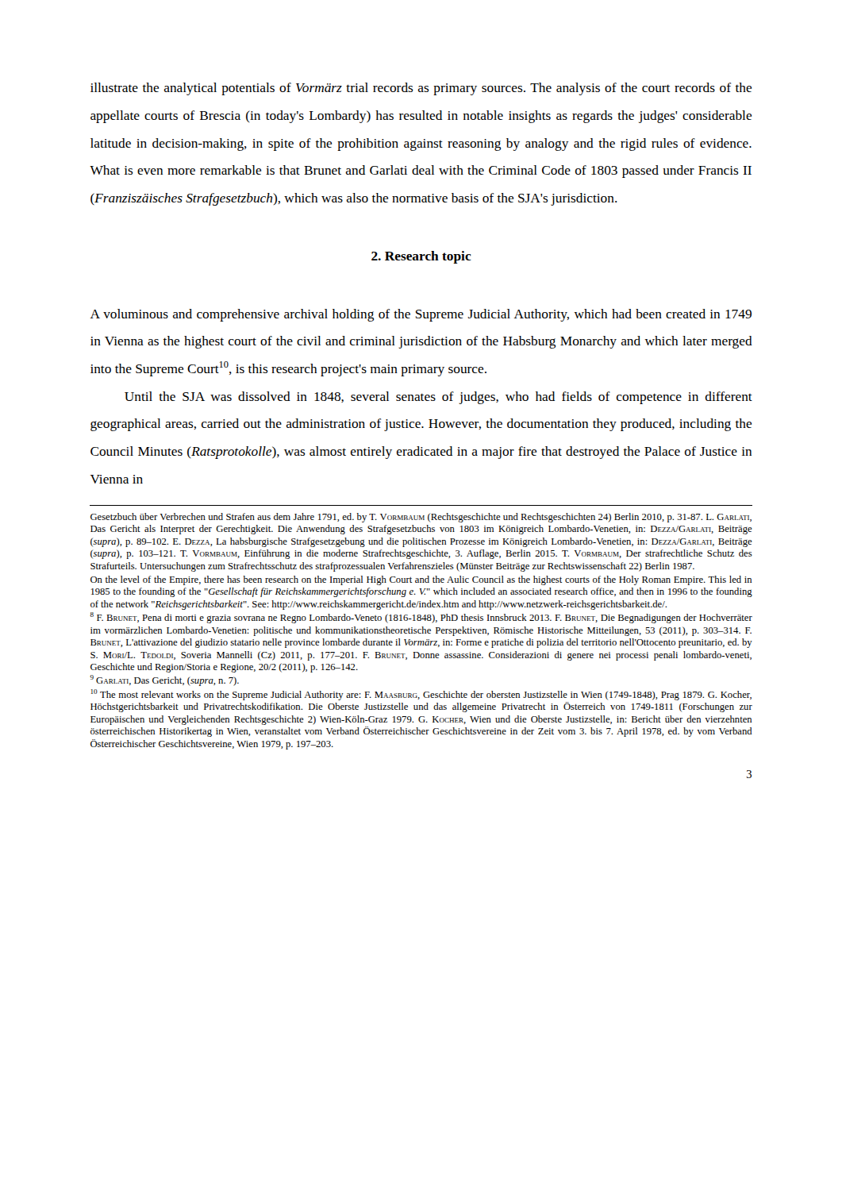illustrate the analytical potentials of Vormärz trial records as primary sources. The analysis of the court records of the appellate courts of Brescia (in today's Lombardy) has resulted in notable insights as regards the judges' considerable latitude in decision-making, in spite of the prohibition against reasoning by analogy and the rigid rules of evidence. What is even more remarkable is that Brunet and Garlati deal with the Criminal Code of 1803 passed under Francis II (Franziszäisches Strafgesetzbuch), which was also the normative basis of the SJA's jurisdiction.
2. Research topic
A voluminous and comprehensive archival holding of the Supreme Judicial Authority, which had been created in 1749 in Vienna as the highest court of the civil and criminal jurisdiction of the Habsburg Monarchy and which later merged into the Supreme Court10, is this research project's main primary source.
Until the SJA was dissolved in 1848, several senates of judges, who had fields of competence in different geographical areas, carried out the administration of justice. However, the documentation they produced, including the Council Minutes (Ratsprotokolle), was almost entirely eradicated in a major fire that destroyed the Palace of Justice in Vienna in
Gesetzbuch über Verbrechen und Strafen aus dem Jahre 1791, ed. by T. Vormbaum (Rechtsgeschichte und Rechtsgeschichten 24) Berlin 2010, p. 31-87. L. Garlati, Das Gericht als Interpret der Gerechtigkeit. Die Anwendung des Strafgesetzbuchs von 1803 im Königreich Lombardo-Venetien, in: Dezza/Garlati, Beiträge (supra), p. 89–102. E. Dezza, La habsburgische Strafgesetzgebung und die politischen Prozesse im Königreich Lombardo-Venetien, in: Dezza/Garlati, Beiträge (supra), p. 103–121. T. Vormbaum, Einführung in die moderne Strafrechtsgeschichte, 3. Auflage, Berlin 2015. T. Vormbaum, Der strafrechtliche Schutz des Strafurteils. Untersuchungen zum Strafrechtsschutz des strafprozessualen Verfahrenszieles (Münster Beiträge zur Rechtswissenschaft 22) Berlin 1987.
On the level of the Empire, there has been research on the Imperial High Court and the Aulic Council as the highest courts of the Holy Roman Empire. This led in 1985 to the founding of the "Gesellschaft für Reichskammergerichtsforschung e. V." which included an associated research office, and then in 1996 to the founding of the network "Reichsgerichtsbarkeit". See: http://www.reichskammergericht.de/index.htm and http://www.netzwerk-reichsgerichtsbarkeit.de/.
8 F. Brunet, Pena di morti e grazia sovrana ne Regno Lombardo-Veneto (1816-1848), PhD thesis Innsbruck 2013. F. Brunet, Die Begnadigungen der Hochverräter im vormärzlichen Lombardo-Venetien: politische und kommunikationstheoretische Perspektiven, Römische Historische Mitteilungen, 53 (2011), p. 303–314. F. Brunet, L'attivazione del giudizio statario nelle province lombarde durante il Vormärz, in: Forme e pratiche di polizia del territorio nell'Ottocento preunitario, ed. by S. Mori/L. Tedoldi, Soveria Mannelli (Cz) 2011, p. 177–201. F. Brunet, Donne assassine. Considerazioni di genere nei processi penali lombardo-veneti, Geschichte und Region/Storia e Regione, 20/2 (2011), p. 126–142.
9 Garlati, Das Gericht, (supra, n. 7).
10 The most relevant works on the Supreme Judicial Authority are: F. Maasburg, Geschichte der obersten Justizstelle in Wien (1749-1848), Prag 1879. G. Kocher, Höchstgerichtsbarkeit und Privatrechtskodifikation. Die Oberste Justizstelle und das allgemeine Privatrecht in Österreich von 1749-1811 (Forschungen zur Europäischen und Vergleichenden Rechtsgeschichte 2) Wien-Köln-Graz 1979. G. Kocher, Wien und die Oberste Justizstelle, in: Bericht über den vierzehnten österreichischen Historikertag in Wien, veranstaltet vom Verband Österreichischer Geschichtsvereine in der Zeit vom 3. bis 7. April 1978, ed. by vom Verband Österreichischer Geschichtsvereine, Wien 1979, p. 197–203.
3